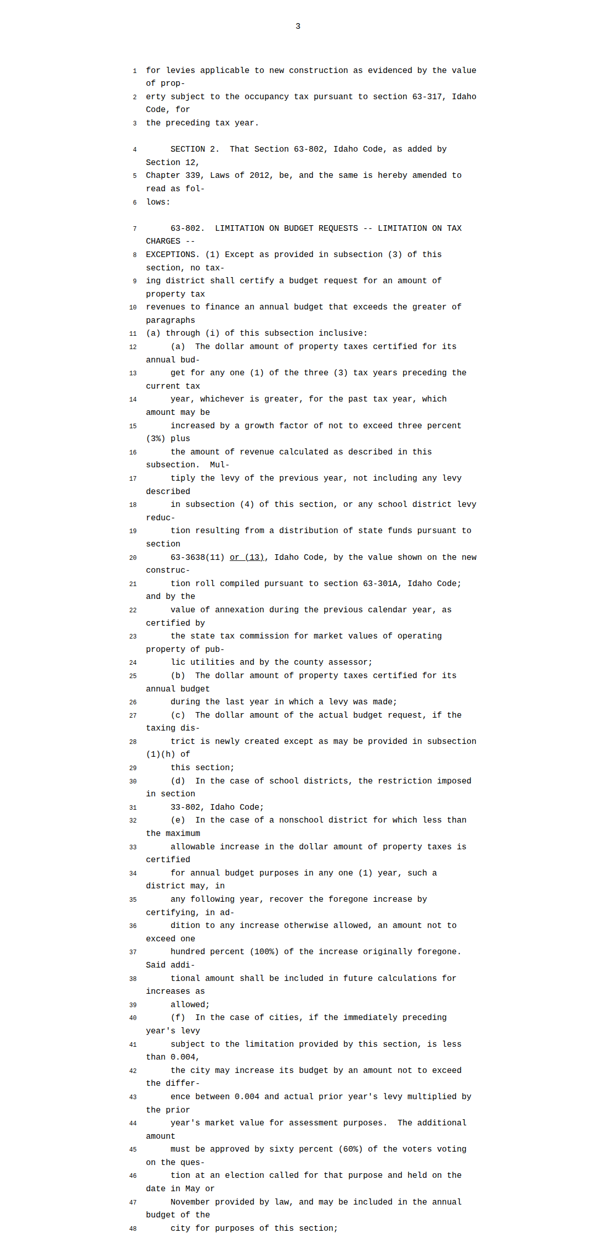3
1 for levies applicable to new construction as evidenced by the value of prop-
2 erty subject to the occupancy tax pursuant to section 63-317, Idaho Code, for
3 the preceding tax year.
4 SECTION 2. That Section 63-802, Idaho Code, as added by Section 12,
5 Chapter 339, Laws of 2012, be, and the same is hereby amended to read as fol-
6 lows:
7 63-802. LIMITATION ON BUDGET REQUESTS -- LIMITATION ON TAX CHARGES --
8 EXCEPTIONS. (1) Except as provided in subsection (3) of this section, no tax-
9 ing district shall certify a budget request for an amount of property tax
10 revenues to finance an annual budget that exceeds the greater of paragraphs
11(a) through (i) of this subsection inclusive:
12 (a) The dollar amount of property taxes certified for its annual bud-
13 get for any one (1) of the three (3) tax years preceding the current tax
14 year, whichever is greater, for the past tax year, which amount may be
15 increased by a growth factor of not to exceed three percent (3%) plus
16 the amount of revenue calculated as described in this subsection. Mul-
17 tiply the levy of the previous year, not including any levy described
18 in subsection (4) of this section, or any school district levy reduc-
19 tion resulting from a distribution of state funds pursuant to section
20 63-3638(11) or (13), Idaho Code, by the value shown on the new construc-
21 tion roll compiled pursuant to section 63-301A, Idaho Code; and by the
22 value of annexation during the previous calendar year, as certified by
23 the state tax commission for market values of operating property of pub-
24 lic utilities and by the county assessor;
25 (b) The dollar amount of property taxes certified for its annual budget
26 during the last year in which a levy was made;
27 (c) The dollar amount of the actual budget request, if the taxing dis-
28 trict is newly created except as may be provided in subsection (1)(h) of
29 this section;
30 (d) In the case of school districts, the restriction imposed in section
31 33-802, Idaho Code;
32 (e) In the case of a nonschool district for which less than the maximum
33 allowable increase in the dollar amount of property taxes is certified
34 for annual budget purposes in any one (1) year, such a district may, in
35 any following year, recover the foregone increase by certifying, in ad-
36 dition to any increase otherwise allowed, an amount not to exceed one
37 hundred percent (100%) of the increase originally foregone. Said addi-
38 tional amount shall be included in future calculations for increases as
39 allowed;
40 (f) In the case of cities, if the immediately preceding year's levy
41 subject to the limitation provided by this section, is less than 0.004,
42 the city may increase its budget by an amount not to exceed the differ-
43 ence between 0.004 and actual prior year's levy multiplied by the prior
44 year's market value for assessment purposes. The additional amount
45 must be approved by sixty percent (60%) of the voters voting on the ques-
46 tion at an election called for that purpose and held on the date in May or
47 November provided by law, and may be included in the annual budget of the
48 city for purposes of this section;